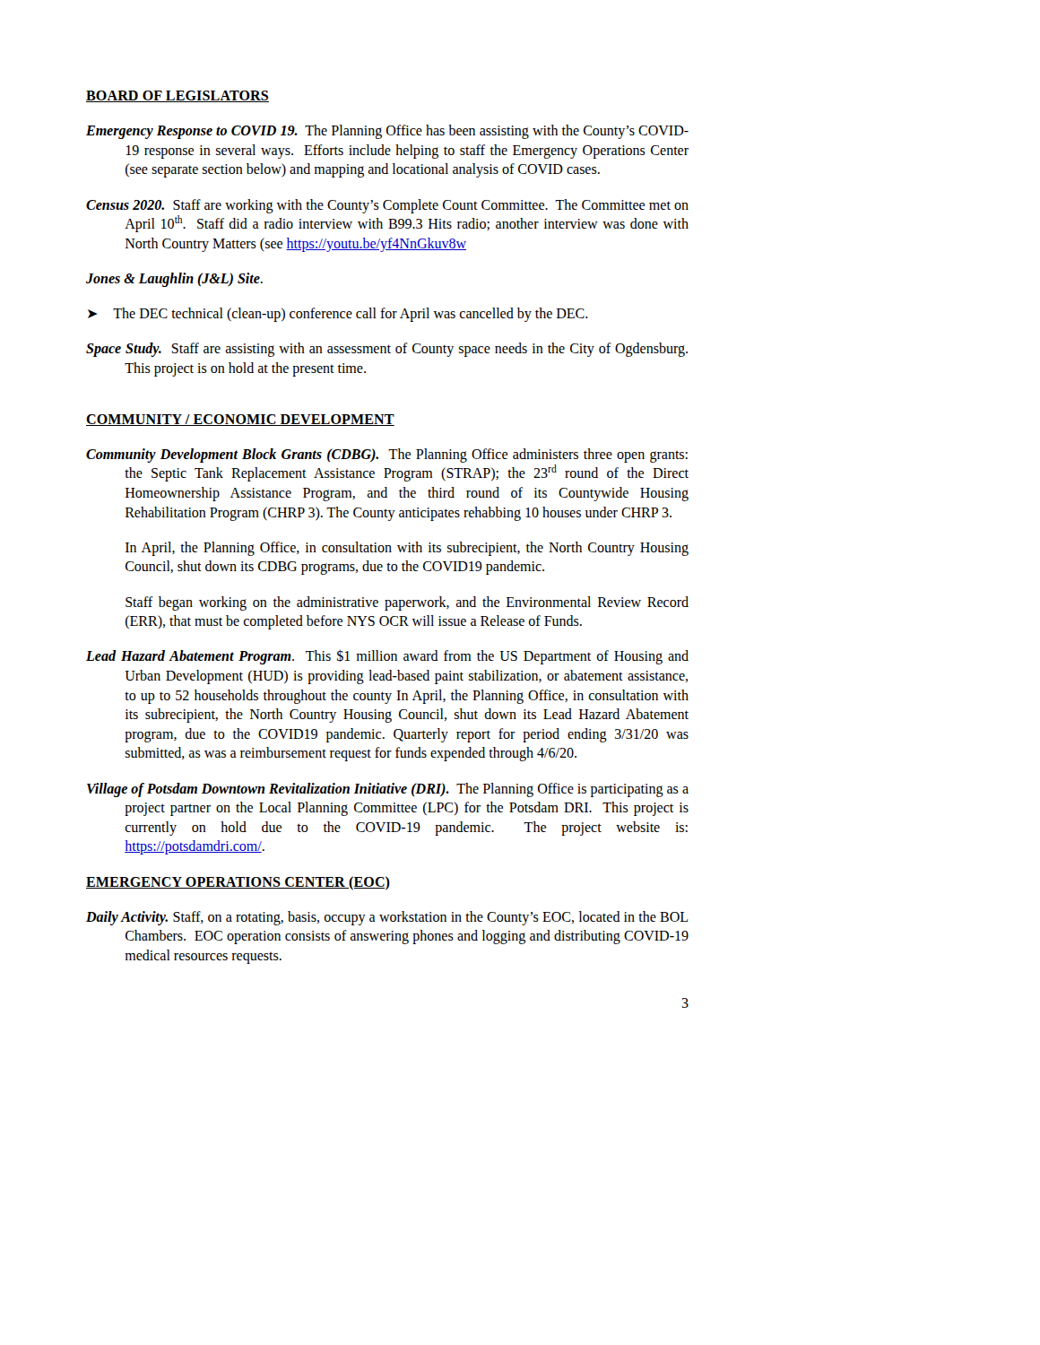BOARD OF LEGISLATORS
Emergency Response to COVID 19. The Planning Office has been assisting with the County’s COVID-19 response in several ways. Efforts include helping to staff the Emergency Operations Center (see separate section below) and mapping and locational analysis of COVID cases.
Census 2020. Staff are working with the County’s Complete Count Committee. The Committee met on April 10th. Staff did a radio interview with B99.3 Hits radio; another interview was done with North Country Matters (see https://youtu.be/yf4NnGkuv8w
Jones & Laughlin (J&L) Site.
➤The DEC technical (clean-up) conference call for April was cancelled by the DEC.
Space Study. Staff are assisting with an assessment of County space needs in the City of Ogdensburg. This project is on hold at the present time.
COMMUNITY / ECONOMIC DEVELOPMENT
Community Development Block Grants (CDBG). The Planning Office administers three open grants: the Septic Tank Replacement Assistance Program (STRAP); the 23rd round of the Direct Homeownership Assistance Program, and the third round of its Countywide Housing Rehabilitation Program (CHRP 3). The County anticipates rehabbing 10 houses under CHRP 3.
In April, the Planning Office, in consultation with its subrecipient, the North Country Housing Council, shut down its CDBG programs, due to the COVID19 pandemic.
Staff began working on the administrative paperwork, and the Environmental Review Record (ERR), that must be completed before NYS OCR will issue a Release of Funds.
Lead Hazard Abatement Program. This $1 million award from the US Department of Housing and Urban Development (HUD) is providing lead-based paint stabilization, or abatement assistance, to up to 52 households throughout the county In April, the Planning Office, in consultation with its subrecipient, the North Country Housing Council, shut down its Lead Hazard Abatement program, due to the COVID19 pandemic. Quarterly report for period ending 3/31/20 was submitted, as was a reimbursement request for funds expended through 4/6/20.
Village of Potsdam Downtown Revitalization Initiative (DRI). The Planning Office is participating as a project partner on the Local Planning Committee (LPC) for the Potsdam DRI. This project is currently on hold due to the COVID-19 pandemic. The project website is: https://potsdamdri.com/.
EMERGENCY OPERATIONS CENTER (EOC)
Daily Activity. Staff, on a rotating, basis, occupy a workstation in the County’s EOC, located in the BOL Chambers. EOC operation consists of answering phones and logging and distributing COVID-19 medical resources requests.
3